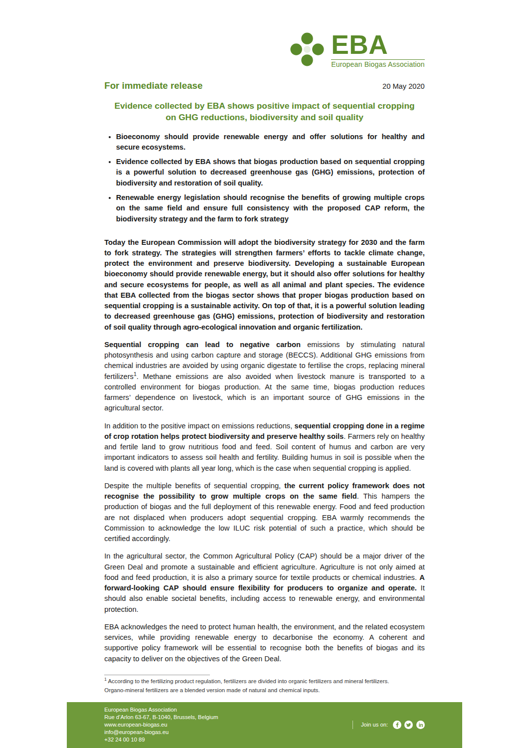EBA
European Biogas Association
For immediate release 20 May 2020
Evidence collected by EBA shows positive impact of sequential cropping
on GHG reductions, biodiversity and soil quality
Bioeconomy should provide renewable energy and offer solutions for healthy and secure ecosystems.
Evidence collected by EBA shows that biogas production based on sequential cropping is a powerful solution to decreased greenhouse gas (GHG) emissions, protection of biodiversity and restoration of soil quality.
Renewable energy legislation should recognise the benefits of growing multiple crops on the same field and ensure full consistency with the proposed CAP reform, the biodiversity strategy and the farm to fork strategy
Today the European Commission will adopt the biodiversity strategy for 2030 and the farm to fork strategy. The strategies will strengthen farmers’ efforts to tackle climate change, protect the environment and preserve biodiversity. Developing a sustainable European bioeconomy should provide renewable energy, but it should also offer solutions for healthy and secure ecosystems for people, as well as all animal and plant species. The evidence that EBA collected from the biogas sector shows that proper biogas production based on sequential cropping is a sustainable activity. On top of that, it is a powerful solution leading to decreased greenhouse gas (GHG) emissions, protection of biodiversity and restoration of soil quality through agro-ecological innovation and organic fertilization.
Sequential cropping can lead to negative carbon emissions by stimulating natural photosynthesis and using carbon capture and storage (BECCS). Additional GHG emissions from chemical industries are avoided by using organic digestate to fertilise the crops, replacing mineral fertilizers1. Methane emissions are also avoided when livestock manure is transported to a controlled environment for biogas production. At the same time, biogas production reduces farmers’ dependence on livestock, which is an important source of GHG emissions in the agricultural sector.
In addition to the positive impact on emissions reductions, sequential cropping done in a regime of crop rotation helps protect biodiversity and preserve healthy soils. Farmers rely on healthy and fertile land to grow nutritious food and feed. Soil content of humus and carbon are very important indicators to assess soil health and fertility. Building humus in soil is possible when the land is covered with plants all year long, which is the case when sequential cropping is applied.
Despite the multiple benefits of sequential cropping, the current policy framework does not recognise the possibility to grow multiple crops on the same field. This hampers the production of biogas and the full deployment of this renewable energy. Food and feed production are not displaced when producers adopt sequential cropping. EBA warmly recommends the Commission to acknowledge the low ILUC risk potential of such a practice, which should be certified accordingly.
In the agricultural sector, the Common Agricultural Policy (CAP) should be a major driver of the Green Deal and promote a sustainable and efficient agriculture. Agriculture is not only aimed at food and feed production, it is also a primary source for textile products or chemical industries. A forward-looking CAP should ensure flexibility for producers to organize and operate. It should also enable societal benefits, including access to renewable energy, and environmental protection.
EBA acknowledges the need to protect human health, the environment, and the related ecosystem services, while providing renewable energy to decarbonise the economy. A coherent and supportive policy framework will be essential to recognise both the benefits of biogas and its capacity to deliver on the objectives of the Green Deal.
1 According to the fertilizing product regulation, fertilizers are divided into organic fertilizers and mineral fertilizers.
Organo-mineral fertilizers are a blended version made of natural and chemical inputs.
European Biogas Association
Rue d’Arlon 63-67, B-1040, Brussels, Belgium
www.european-biogas.eu
info@european-biogas.eu
+32 24 00 10 89
Join us on: